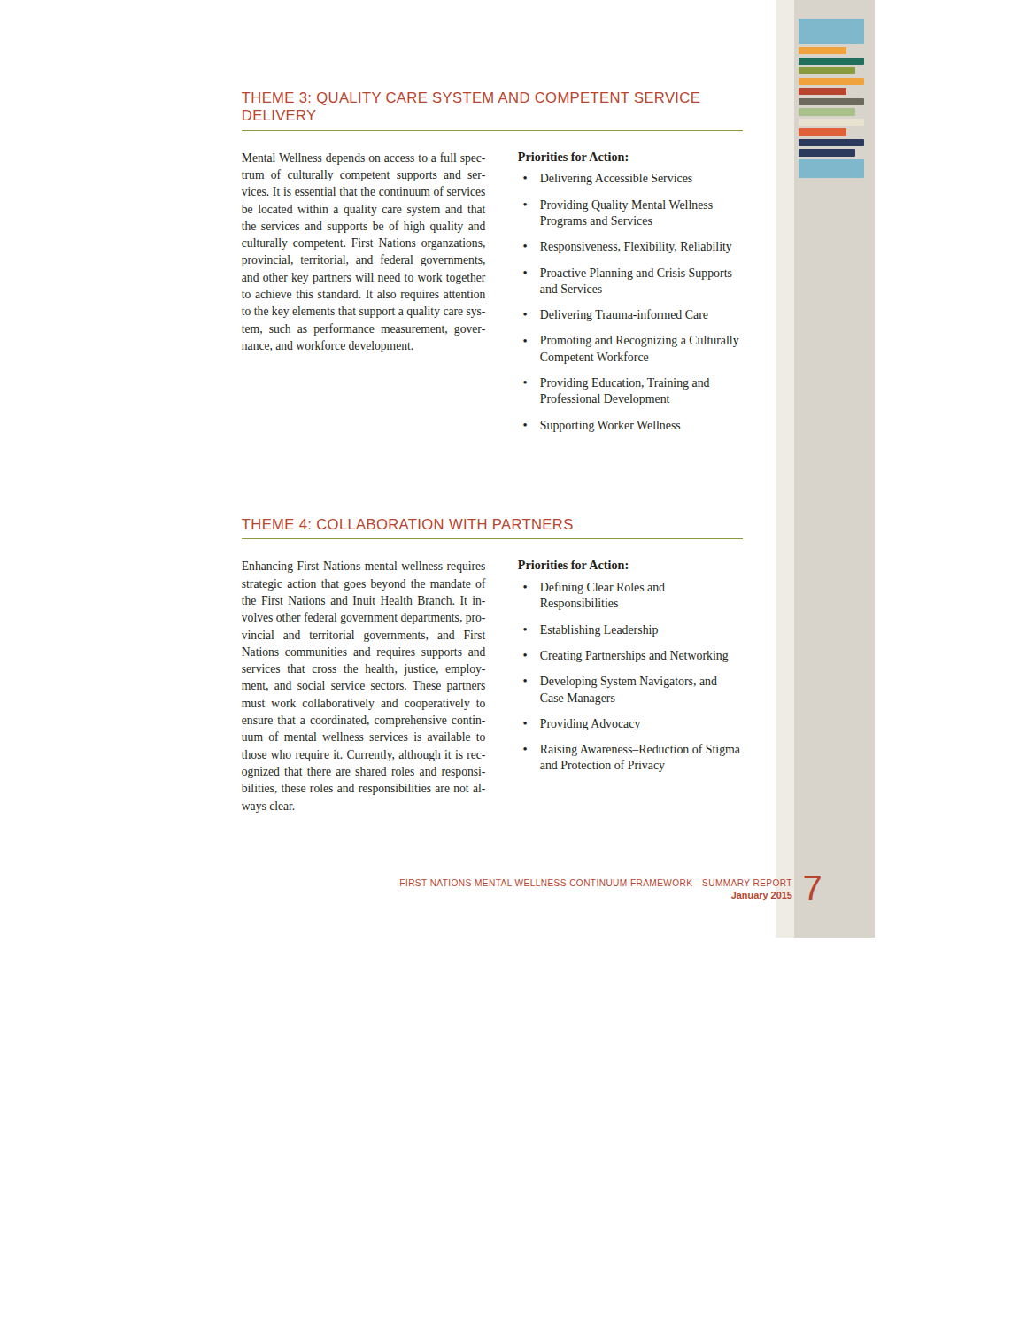Theme 3: Quality Care System and Competent Service Delivery
Mental Wellness depends on access to a full spectrum of culturally competent supports and services. It is essential that the continuum of services be located within a quality care system and that the services and supports be of high quality and culturally competent. First Nations organzations, provincial, territorial, and federal governments, and other key partners will need to work together to achieve this standard. It also requires attention to the key elements that support a quality care system, such as performance measurement, governance, and workforce development.
Priorities for Action:
Delivering Accessible Services
Providing Quality Mental Wellness Programs and Services
Responsiveness, Flexibility, Reliability
Proactive Planning and Crisis Supports and Services
Delivering Trauma-informed Care
Promoting and Recognizing a Culturally Competent Workforce
Providing Education, Training and Professional Development
Supporting Worker Wellness
Theme 4: Collaboration with Partners
Enhancing First Nations mental wellness requires strategic action that goes beyond the mandate of the First Nations and Inuit Health Branch. It involves other federal government departments, provincial and territorial governments, and First Nations communities and requires supports and services that cross the health, justice, employment, and social service sectors. These partners must work collaboratively and cooperatively to ensure that a coordinated, comprehensive continuum of mental wellness services is available to those who require it. Currently, although it is recognized that there are shared roles and responsibilities, these roles and responsibilities are not always clear.
Priorities for Action:
Defining Clear Roles and Responsibilities
Establishing Leadership
Creating Partnerships and Networking
Developing System Navigators, and Case Managers
Providing Advocacy
Raising Awareness–Reduction of Stigma and Protection of Privacy
First Nations Mental Wellness Continuum Framework—Summary Report
January 2015
7